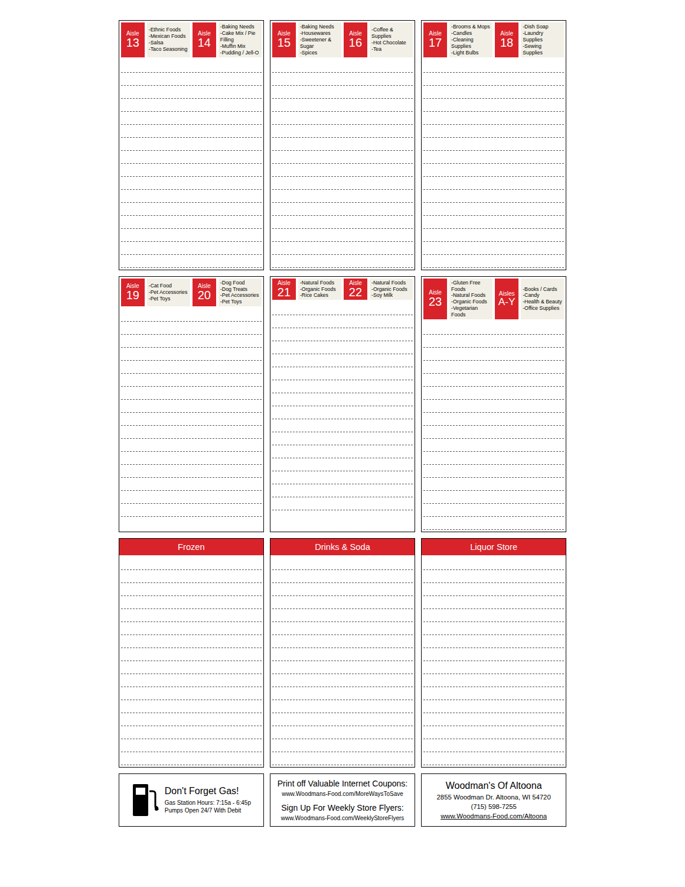Aisle 13
-Ethnic Foods
-Mexican Foods
-Salsa
-Taco Seasoning
Aisle 14
-Baking Needs
-Cake Mix / Pie Filling
-Muffin Mix
-Pudding / Jell-O
Aisle 15
-Baking Needs
-Housewares
-Sweetener & Sugar
-Spices
Aisle 16
-Coffee & Supplies
-Hot Chocolate
-Tea
Aisle 17
-Brooms & Mops
-Candles
-Cleaning Supplies
-Light Bulbs
Aisle 18
-Dish Soap
-Laundry Supplies
-Sewing Supplies
Aisle 19
-Cat Food
-Pet Accessories
-Pet Toys
Aisle 20
-Dog Food
-Dog Treats
-Pet Accessories
-Pet Toys
Aisle 21
-Natural Foods
-Organic Foods
-Rice Cakes
Aisle 22
-Natural Foods
-Organic Foods
-Soy Milk
Aisle 23
-Gluten Free Foods
-Natural Foods
-Organic Foods
-Vegetarian Foods
Aisles A-Y
-Books / Cards
-Candy
-Health & Beauty
-Office Supplies
Frozen
Drinks & Soda
Liquor Store
Don't Forget Gas!
Gas Station Hours: 7:15a - 6:45p
Pumps Open 24/7 With Debit
Print off Valuable Internet Coupons:
www.Woodmans-Food.com/MoreWaysToSave
Sign Up For Weekly Store Flyers:
www.Woodmans-Food.com/WeeklyStoreFlyers
Woodman's Of Altoona
2855 Woodman Dr. Altoona, WI 54720
(715) 598-7255
www.Woodmans-Food.com/Altoona